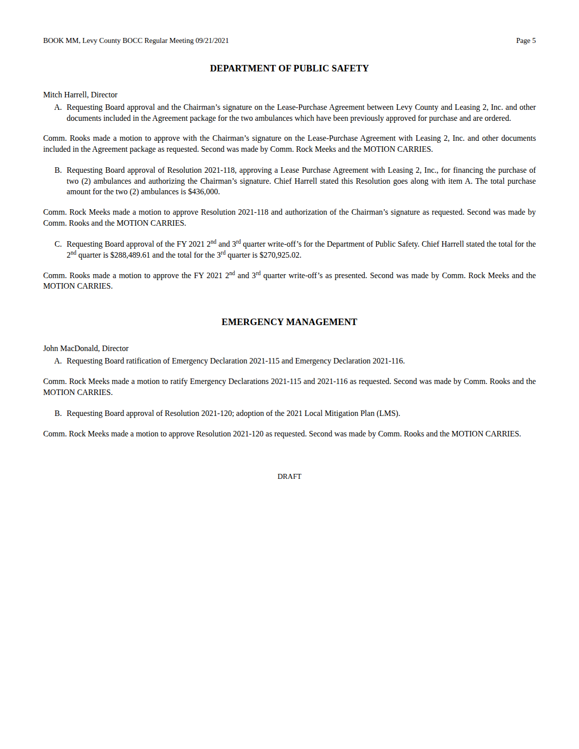BOOK MM, Levy County BOCC Regular Meeting 09/21/2021 Page 5
DEPARTMENT OF PUBLIC SAFETY
Mitch Harrell, Director
Requesting Board approval and the Chairman’s signature on the Lease-Purchase Agreement between Levy County and Leasing 2, Inc. and other documents included in the Agreement package for the two ambulances which have been previously approved for purchase and are ordered.
Comm. Rooks made a motion to approve with the Chairman’s signature on the Lease-Purchase Agreement with Leasing 2, Inc. and other documents included in the Agreement package as requested. Second was made by Comm. Rock Meeks and the MOTION CARRIES.
Requesting Board approval of Resolution 2021-118, approving a Lease Purchase Agreement with Leasing 2, Inc., for financing the purchase of two (2) ambulances and authorizing the Chairman’s signature. Chief Harrell stated this Resolution goes along with item A. The total purchase amount for the two (2) ambulances is $436,000.
Comm. Rock Meeks made a motion to approve Resolution 2021-118 and authorization of the Chairman’s signature as requested. Second was made by Comm. Rooks and the MOTION CARRIES.
Requesting Board approval of the FY 2021 2nd and 3rd quarter write-off’s for the Department of Public Safety. Chief Harrell stated the total for the 2nd quarter is $288,489.61 and the total for the 3rd quarter is $270,925.02.
Comm. Rooks made a motion to approve the FY 2021 2nd and 3rd quarter write-off’s as presented. Second was made by Comm. Rock Meeks and the MOTION CARRIES.
EMERGENCY MANAGEMENT
John MacDonald, Director
Requesting Board ratification of Emergency Declaration 2021-115 and Emergency Declaration 2021-116.
Comm. Rock Meeks made a motion to ratify Emergency Declarations 2021-115 and 2021-116 as requested. Second was made by Comm. Rooks and the MOTION CARRIES.
Requesting Board approval of Resolution 2021-120; adoption of the 2021 Local Mitigation Plan (LMS).
Comm. Rock Meeks made a motion to approve Resolution 2021-120 as requested. Second was made by Comm. Rooks and the MOTION CARRIES.
DRAFT